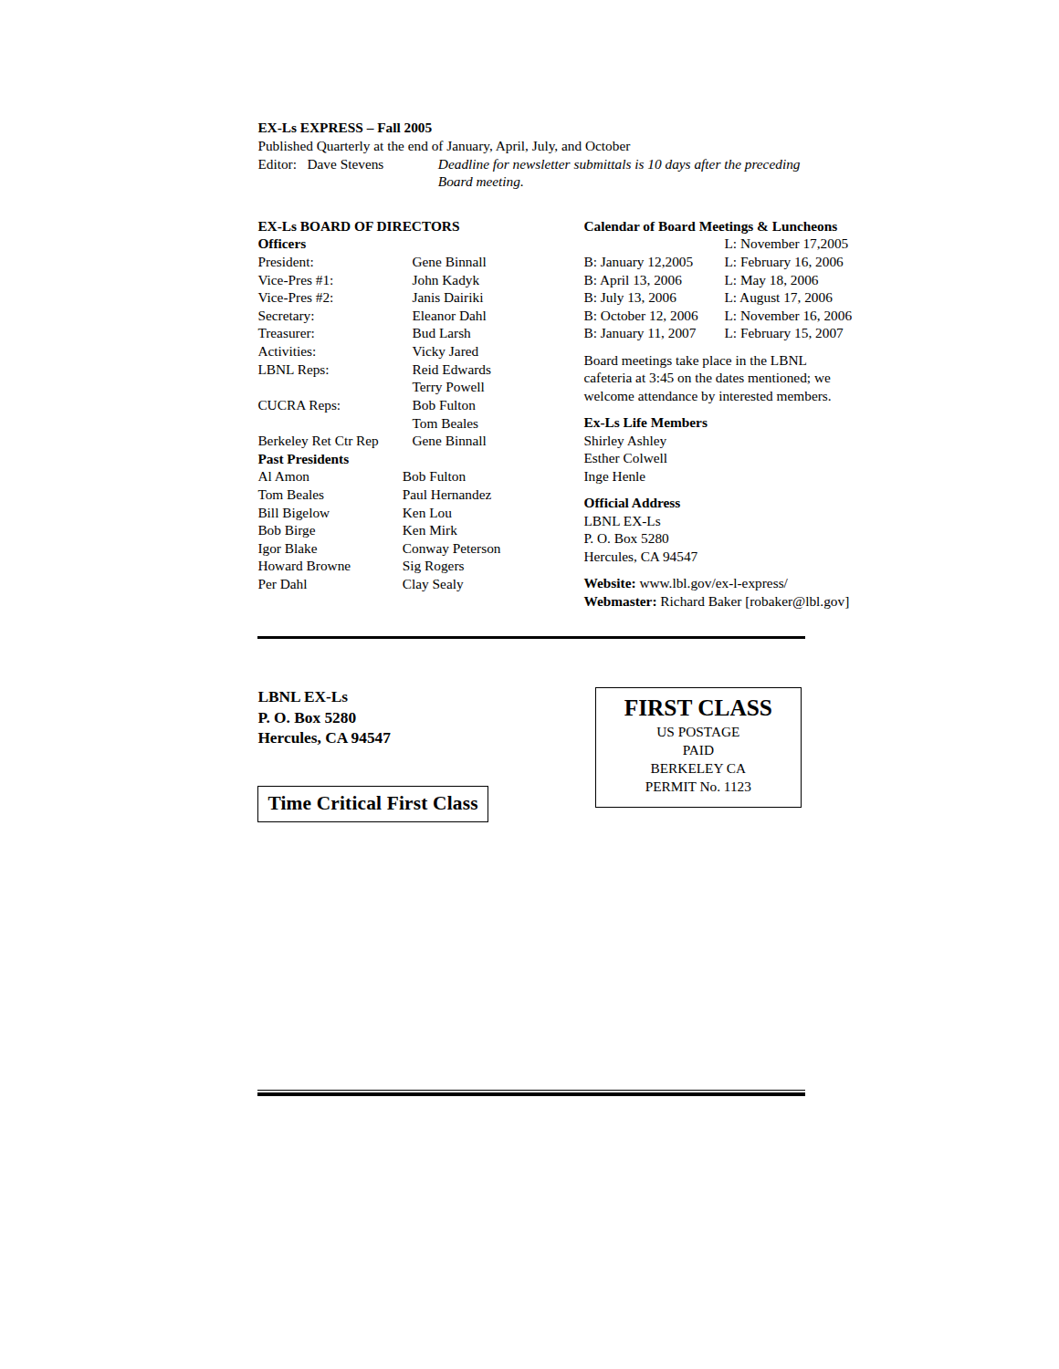EX-Ls EXPRESS – Fall 2005
Published Quarterly at the end of January, April, July, and October
Editor: Dave Stevens Deadline for newsletter submittals is 10 days after the preceding Board meeting.
EX-Ls BOARD OF DIRECTORS
Officers
| President: | Gene Binnall |
| Vice-Pres #1: | John Kadyk |
| Vice-Pres #2: | Janis Dairiki |
| Secretary: | Eleanor Dahl |
| Treasurer: | Bud Larsh |
| Activities: | Vicky Jared |
| LBNL Reps: | Reid Edwards |
| | Terry Powell |
| CUCRA Reps: | Bob Fulton |
| | Tom Beales |
| Berkeley Ret Ctr Rep | Gene Binnall |
Past Presidents
| Al Amon | Bob Fulton |
| Tom Beales | Paul Hernandez |
| Bill Bigelow | Ken Lou |
| Bob Birge | Ken Mirk |
| Igor Blake | Conway Peterson |
| Howard Browne | Sig Rogers |
| Per Dahl | Clay Sealy |
Calendar of Board Meetings & Luncheons
| | L: November 17,2005 |
| B: January 12,2005 | L: February 16, 2006 |
| B: April 13, 2006 | L: May 18, 2006 |
| B: July 13, 2006 | L: August 17, 2006 |
| B: October 12, 2006 | L: November 16, 2006 |
| B: January 11, 2007 | L: February 15, 2007 |
Board meetings take place in the LBNL cafeteria at 3:45 on the dates mentioned; we welcome attendance by interested members.
Ex-Ls Life Members
Shirley Ashley
Esther Colwell
Inge Henle
Official Address
LBNL EX-Ls
P. O. Box 5280
Hercules, CA 94547
Website: www.lbl.gov/ex-l-express/
Webmaster: Richard Baker [robaker@lbl.gov]
LBNL EX-Ls
P. O. Box 5280
Hercules, CA 94547
Time Critical First Class
FIRST CLASS
US POSTAGE
PAID
BERKELEY CA
PERMIT No. 1123